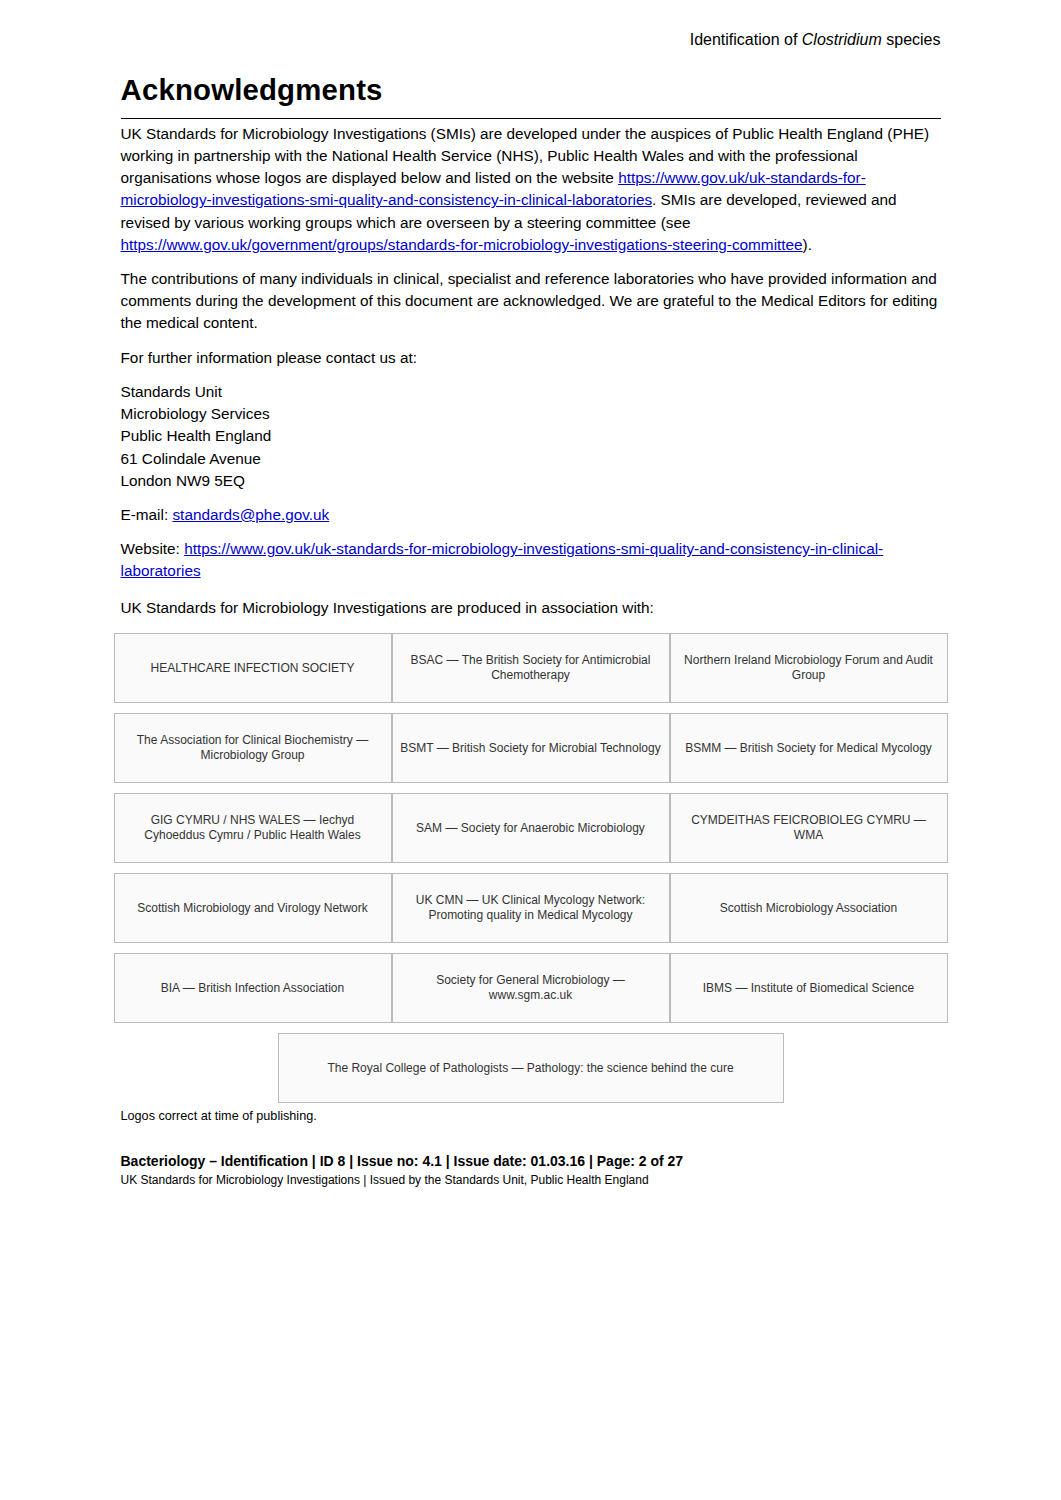Identification of Clostridium species
Acknowledgments
UK Standards for Microbiology Investigations (SMIs) are developed under the auspices of Public Health England (PHE) working in partnership with the National Health Service (NHS), Public Health Wales and with the professional organisations whose logos are displayed below and listed on the website https://www.gov.uk/uk-standards-for-microbiology-investigations-smi-quality-and-consistency-in-clinical-laboratories. SMIs are developed, reviewed and revised by various working groups which are overseen by a steering committee (see https://www.gov.uk/government/groups/standards-for-microbiology-investigations-steering-committee).
The contributions of many individuals in clinical, specialist and reference laboratories who have provided information and comments during the development of this document are acknowledged. We are grateful to the Medical Editors for editing the medical content.
For further information please contact us at:
Standards Unit Microbiology Services Public Health England 61 Colindale Avenue London NW9 5EQ
E-mail: standards@phe.gov.uk
Website: https://www.gov.uk/uk-standards-for-microbiology-investigations-smi-quality-and-consistency-in-clinical-laboratories
UK Standards for Microbiology Investigations are produced in association with:
HEALTHCARE INFECTION SOCIETY
BSAC — The British Society for Antimicrobial Chemotherapy
Northern Ireland Microbiology Forum and Audit Group
The Association for Clinical Biochemistry — Microbiology Group
BSMT — British Society for Microbial Technology
BSMM — British Society for Medical Mycology
GIG CYMRU / NHS WALES — Iechyd Cyhoeddus Cymru / Public Health Wales
SAM — Society for Anaerobic Microbiology
CYMDEITHAS FEICROBIOLEG CYMRU — WMA
Scottish Microbiology and Virology Network
UK CMN — UK Clinical Mycology Network: Promoting quality in Medical Mycology
Scottish Microbiology Association
BIA — British Infection Association
Society for General Microbiology — www.sgm.ac.uk
IBMS — Institute of Biomedical Science
The Royal College of Pathologists — Pathology: the science behind the cure
Logos correct at time of publishing.
Bacteriology – Identification | ID 8 | Issue no: 4.1 | Issue date: 01.03.16 | Page: 2 of 27
UK Standards for Microbiology Investigations | Issued by the Standards Unit, Public Health England